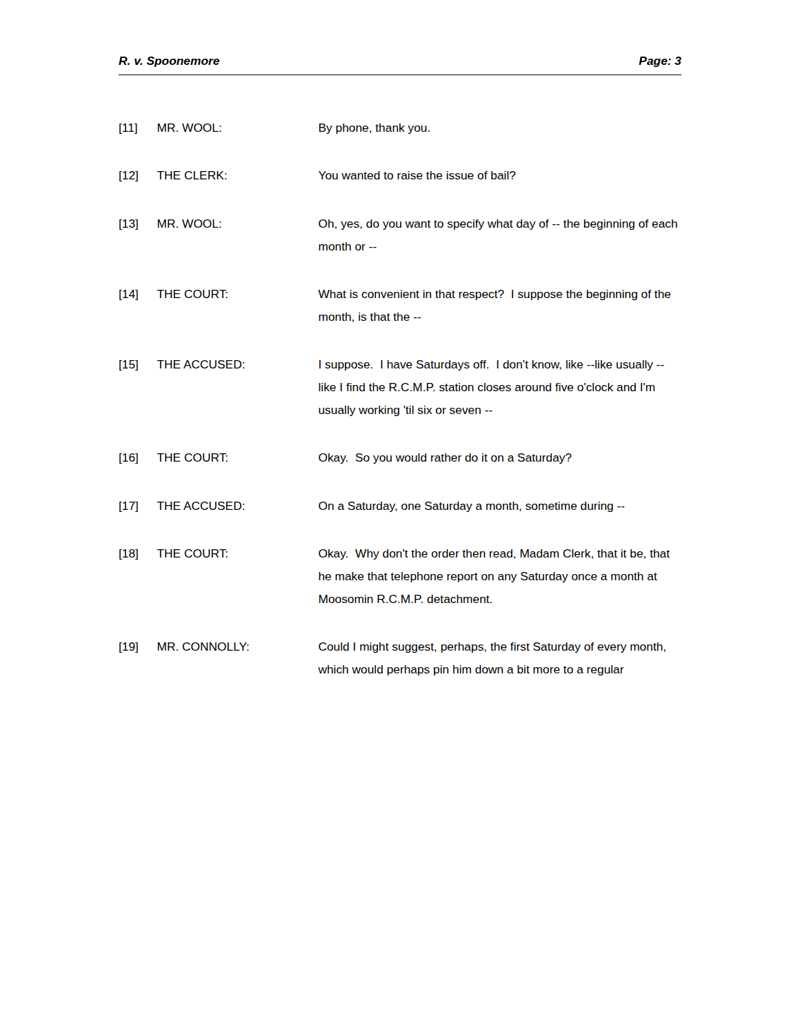R. v. Spoonemore Page: 3
[11] MR. WOOL: By phone, thank you.
[12] THE CLERK: You wanted to raise the issue of bail?
[13] MR. WOOL: Oh, yes, do you want to specify what day of -- the beginning of each month or --
[14] THE COURT: What is convenient in that respect? I suppose the beginning of the month, is that the --
[15] THE ACCUSED: I suppose. I have Saturdays off. I don't know, like --like usually -- like I find the R.C.M.P. station closes around five o'clock and I'm usually working 'til six or seven --
[16] THE COURT: Okay. So you would rather do it on a Saturday?
[17] THE ACCUSED: On a Saturday, one Saturday a month, sometime during --
[18] THE COURT: Okay. Why don't the order then read, Madam Clerk, that it be, that he make that telephone report on any Saturday once a month at Moosomin R.C.M.P. detachment.
[19] MR. CONNOLLY: Could I might suggest, perhaps, the first Saturday of every month, which would perhaps pin him down a bit more to a regular